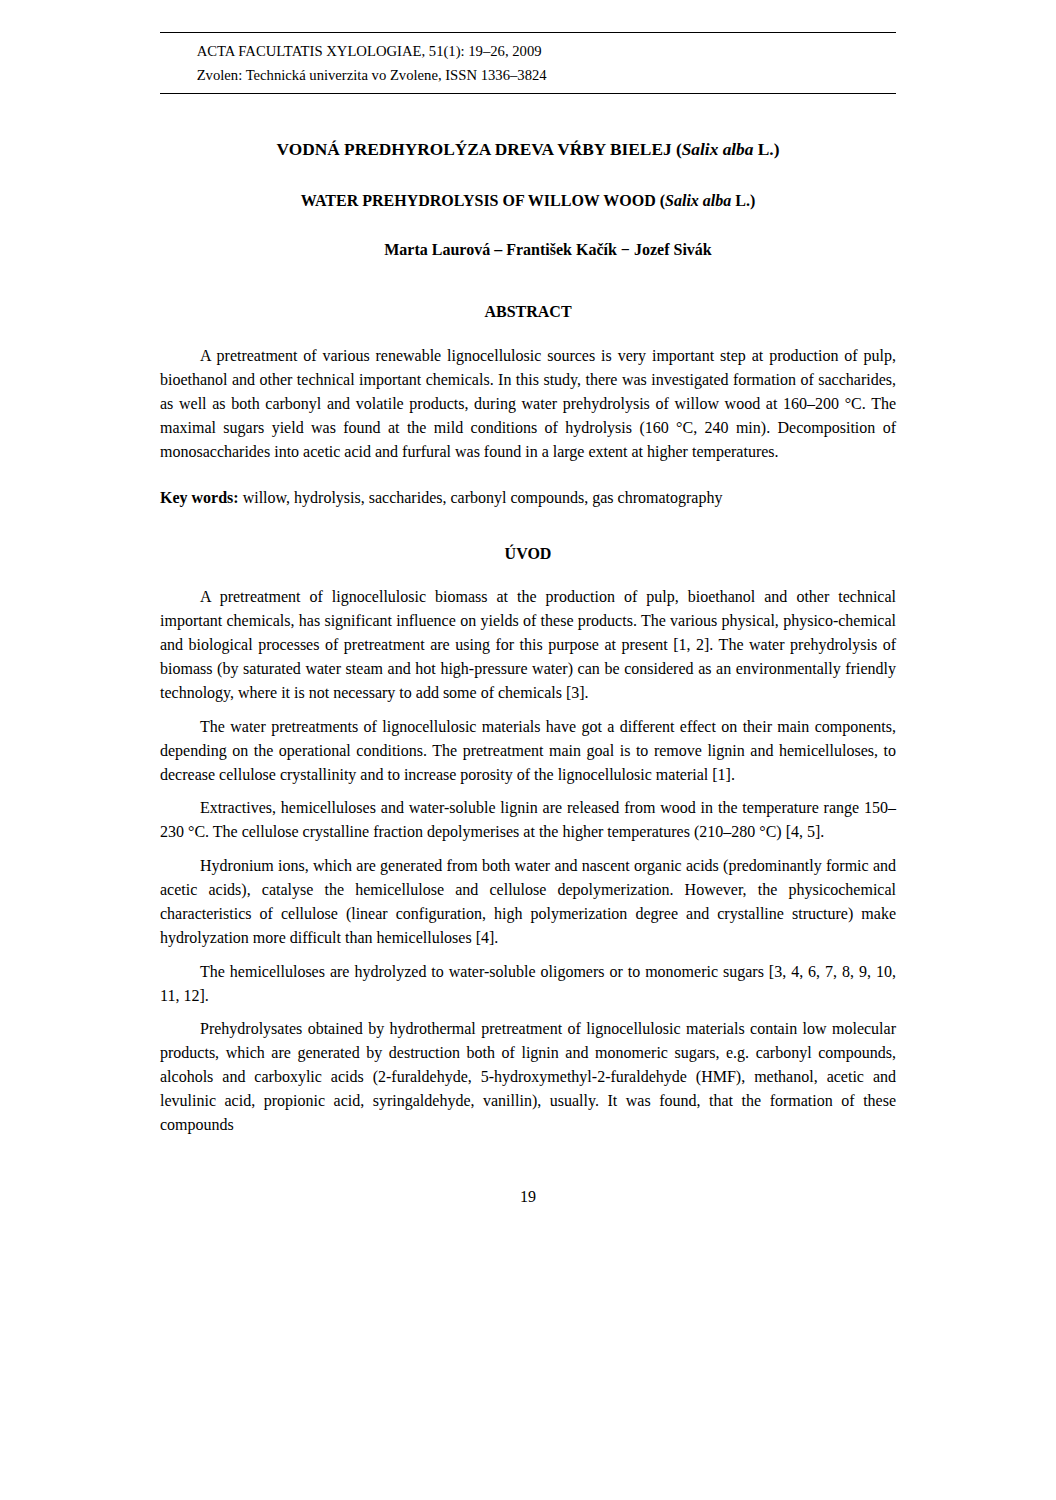ACTA FACULTATIS XYLOLOGIAE, 51(1): 19–26, 2009
Zvolen: Technická univerzita vo Zvolene, ISSN 1336–3824
VODNÁ PREDHYROLÝZA DREVA VŔBY BIELEJ (Salix alba L.)
WATER PREHYDROLYSIS OF WILLOW WOOD (Salix alba L.)
Marta Laurová – František Kačík − Jozef Sivák
ABSTRACT
A pretreatment of various renewable lignocellulosic sources is very important step at production of pulp, bioethanol and other technical important chemicals. In this study, there was investigated formation of saccharides, as well as both carbonyl and volatile products, during water prehydrolysis of willow wood at 160–200 °C. The maximal sugars yield was found at the mild conditions of hydrolysis (160 °C, 240 min). Decomposition of monosaccharides into acetic acid and furfural was found in a large extent at higher temperatures.
Key words: willow, hydrolysis, saccharides, carbonyl compounds, gas chromatography
ÚVOD
A pretreatment of lignocellulosic biomass at the production of pulp, bioethanol and other technical important chemicals, has significant influence on yields of these products. The various physical, physico-chemical and biological processes of pretreatment are using for this purpose at present [1, 2]. The water prehydrolysis of biomass (by saturated water steam and hot high-pressure water) can be considered as an environmentally friendly technology, where it is not necessary to add some of chemicals [3].
The water pretreatments of lignocellulosic materials have got a different effect on their main components, depending on the operational conditions. The pretreatment main goal is to remove lignin and hemicelluloses, to decrease cellulose crystallinity and to increase porosity of the lignocellulosic material [1].
Extractives, hemicelluloses and water-soluble lignin are released from wood in the temperature range 150–230 °C. The cellulose crystalline fraction depolymerises at the higher temperatures (210–280 °C) [4, 5].
Hydronium ions, which are generated from both water and nascent organic acids (predominantly formic and acetic acids), catalyse the hemicellulose and cellulose depolymerization. However, the physicochemical characteristics of cellulose (linear configuration, high polymerization degree and crystalline structure) make hydrolyzation more difficult than hemicelluloses [4].
The hemicelluloses are hydrolyzed to water-soluble oligomers or to monomeric sugars [3, 4, 6, 7, 8, 9, 10, 11, 12].
Prehydrolysates obtained by hydrothermal pretreatment of lignocellulosic materials contain low molecular products, which are generated by destruction both of lignin and monomeric sugars, e.g. carbonyl compounds, alcohols and carboxylic acids (2-furaldehyde, 5-hydroxymethyl-2-furaldehyde (HMF), methanol, acetic and levulinic acid, propionic acid, syringaldehyde, vanillin), usually. It was found, that the formation of these compounds
19